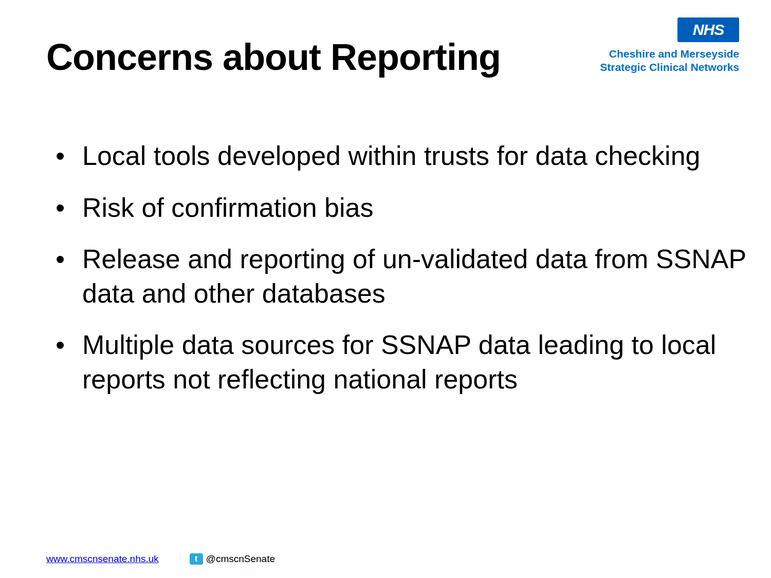Concerns about Reporting
NHS
Cheshire and Merseyside
Strategic Clinical Networks
Local tools developed within trusts for data checking
Risk of confirmation bias
Release and reporting of un-validated data from SSNAP data and other databases
Multiple data sources for SSNAP data leading to local reports not reflecting national reports
www.cmscnsenate.nhs.uk @cmscnSenate